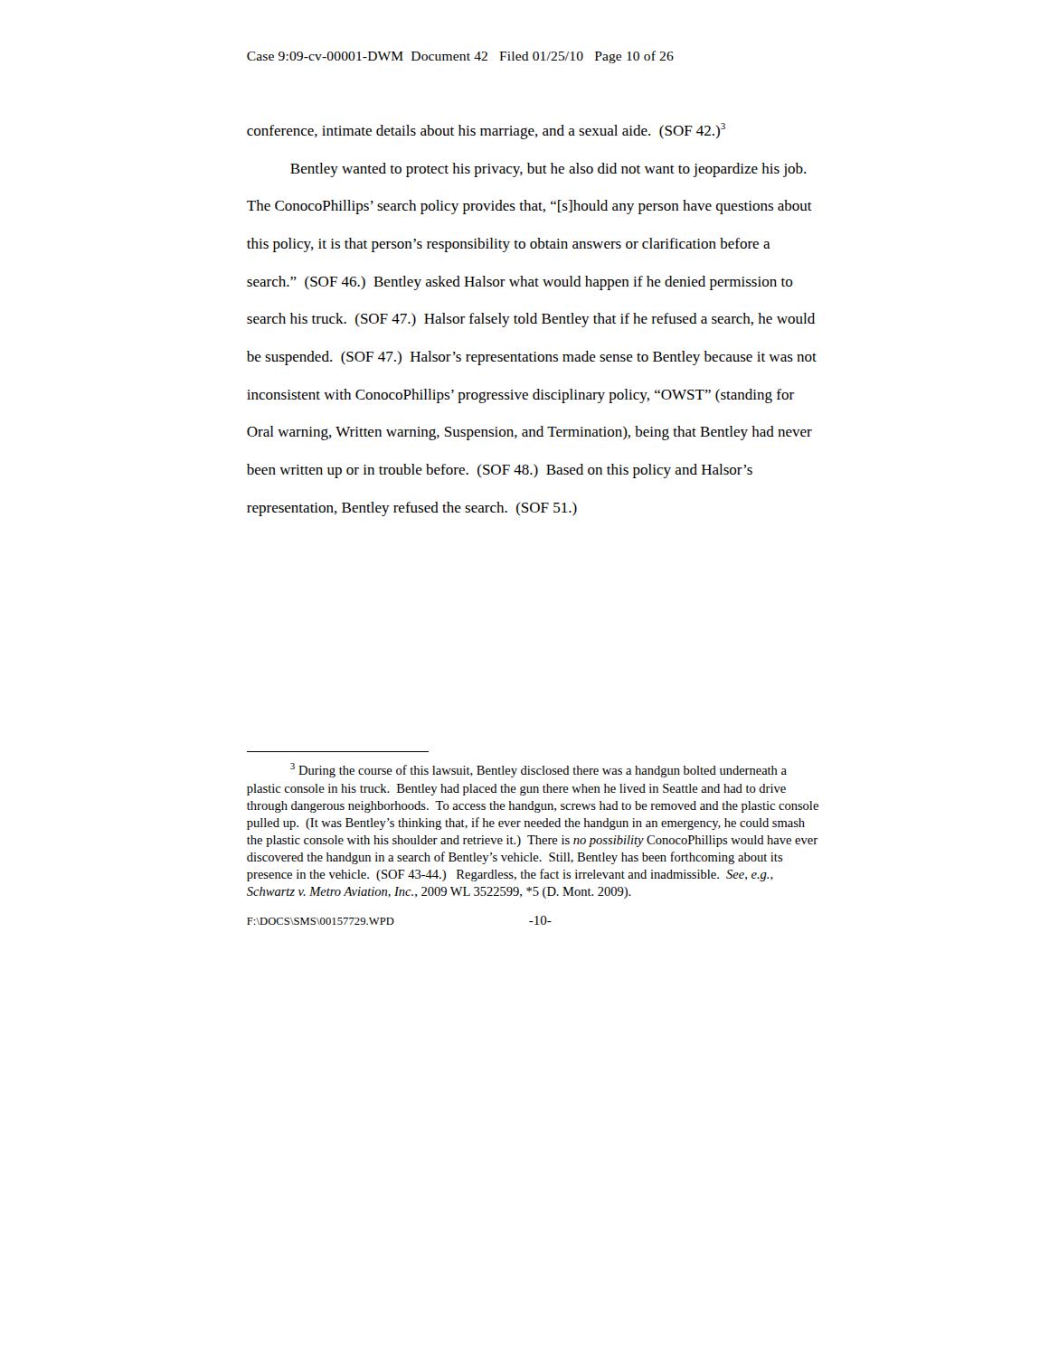Case 9:09-cv-00001-DWM Document 42 Filed 01/25/10 Page 10 of 26
conference, intimate details about his marriage, and a sexual aide. (SOF 42.)3
Bentley wanted to protect his privacy, but he also did not want to jeopardize his job. The ConocoPhillips’ search policy provides that, “[s]hould any person have questions about this policy, it is that person’s responsibility to obtain answers or clarification before a search.” (SOF 46.) Bentley asked Halsor what would happen if he denied permission to search his truck. (SOF 47.) Halsor falsely told Bentley that if he refused a search, he would be suspended. (SOF 47.) Halsor’s representations made sense to Bentley because it was not inconsistent with ConocoPhillips’ progressive disciplinary policy, “OWST” (standing for Oral warning, Written warning, Suspension, and Termination), being that Bentley had never been written up or in trouble before. (SOF 48.) Based on this policy and Halsor’s representation, Bentley refused the search. (SOF 51.)
3 During the course of this lawsuit, Bentley disclosed there was a handgun bolted underneath a plastic console in his truck. Bentley had placed the gun there when he lived in Seattle and had to drive through dangerous neighborhoods. To access the handgun, screws had to be removed and the plastic console pulled up. (It was Bentley’s thinking that, if he ever needed the handgun in an emergency, he could smash the plastic console with his shoulder and retrieve it.) There is no possibility ConocoPhillips would have ever discovered the handgun in a search of Bentley’s vehicle. Still, Bentley has been forthcoming about its presence in the vehicle. (SOF 43-44.) Regardless, the fact is irrelevant and inadmissible. See, e.g., Schwartz v. Metro Aviation, Inc., 2009 WL 3522599, *5 (D. Mont. 2009).
F:\DOCS\SMS\00157729.WPD -10-